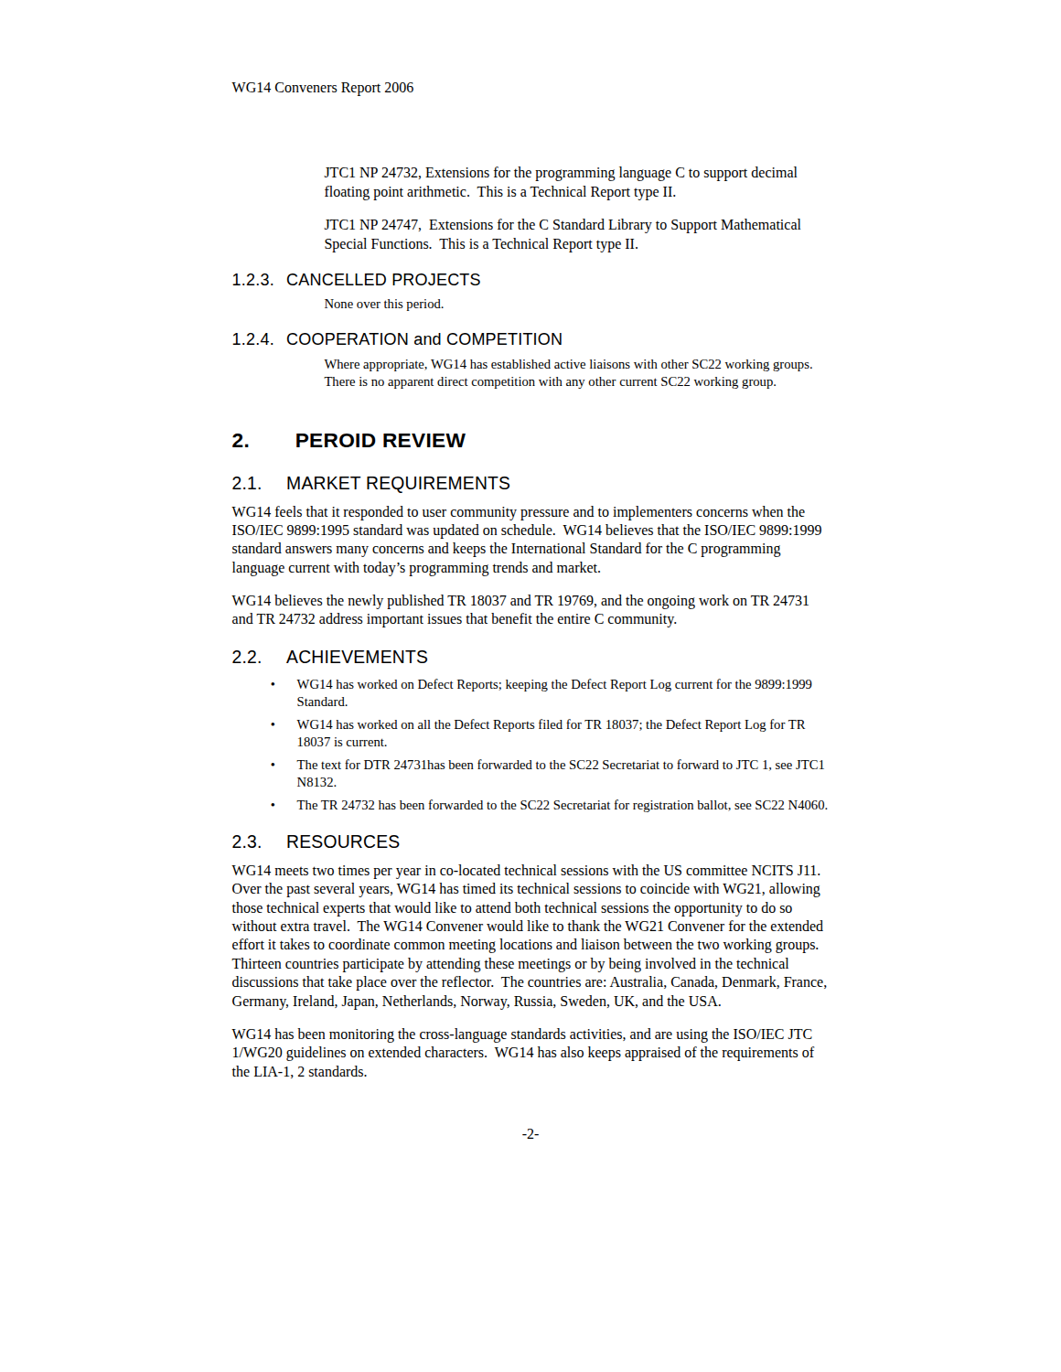WG14 Conveners Report 2006
JTC1 NP 24732, Extensions for the programming language C to support decimal floating point arithmetic. This is a Technical Report type II.
JTC1 NP 24747, Extensions for the C Standard Library to Support Mathematical Special Functions. This is a Technical Report type II.
1.2.3. CANCELLED PROJECTS
None over this period.
1.2.4. COOPERATION and COMPETITION
Where appropriate, WG14 has established active liaisons with other SC22 working groups. There is no apparent direct competition with any other current SC22 working group.
2. PEROID REVIEW
2.1. MARKET REQUIREMENTS
WG14 feels that it responded to user community pressure and to implementers concerns when the ISO/IEC 9899:1995 standard was updated on schedule. WG14 believes that the ISO/IEC 9899:1999 standard answers many concerns and keeps the International Standard for the C programming language current with today’s programming trends and market.
WG14 believes the newly published TR 18037 and TR 19769, and the ongoing work on TR 24731 and TR 24732 address important issues that benefit the entire C community.
2.2. ACHIEVEMENTS
WG14 has worked on Defect Reports; keeping the Defect Report Log current for the 9899:1999 Standard.
WG14 has worked on all the Defect Reports filed for TR 18037; the Defect Report Log for TR 18037 is current.
The text for DTR 24731has been forwarded to the SC22 Secretariat to forward to JTC 1, see JTC1 N8132.
The TR 24732 has been forwarded to the SC22 Secretariat for registration ballot, see SC22 N4060.
2.3. RESOURCES
WG14 meets two times per year in co-located technical sessions with the US committee NCITS J11. Over the past several years, WG14 has timed its technical sessions to coincide with WG21, allowing those technical experts that would like to attend both technical sessions the opportunity to do so without extra travel. The WG14 Convener would like to thank the WG21 Convener for the extended effort it takes to coordinate common meeting locations and liaison between the two working groups. Thirteen countries participate by attending these meetings or by being involved in the technical discussions that take place over the reflector. The countries are: Australia, Canada, Denmark, France, Germany, Ireland, Japan, Netherlands, Norway, Russia, Sweden, UK, and the USA.
WG14 has been monitoring the cross-language standards activities, and are using the ISO/IEC JTC 1/WG20 guidelines on extended characters. WG14 has also keeps appraised of the requirements of the LIA-1, 2 standards.
-2-